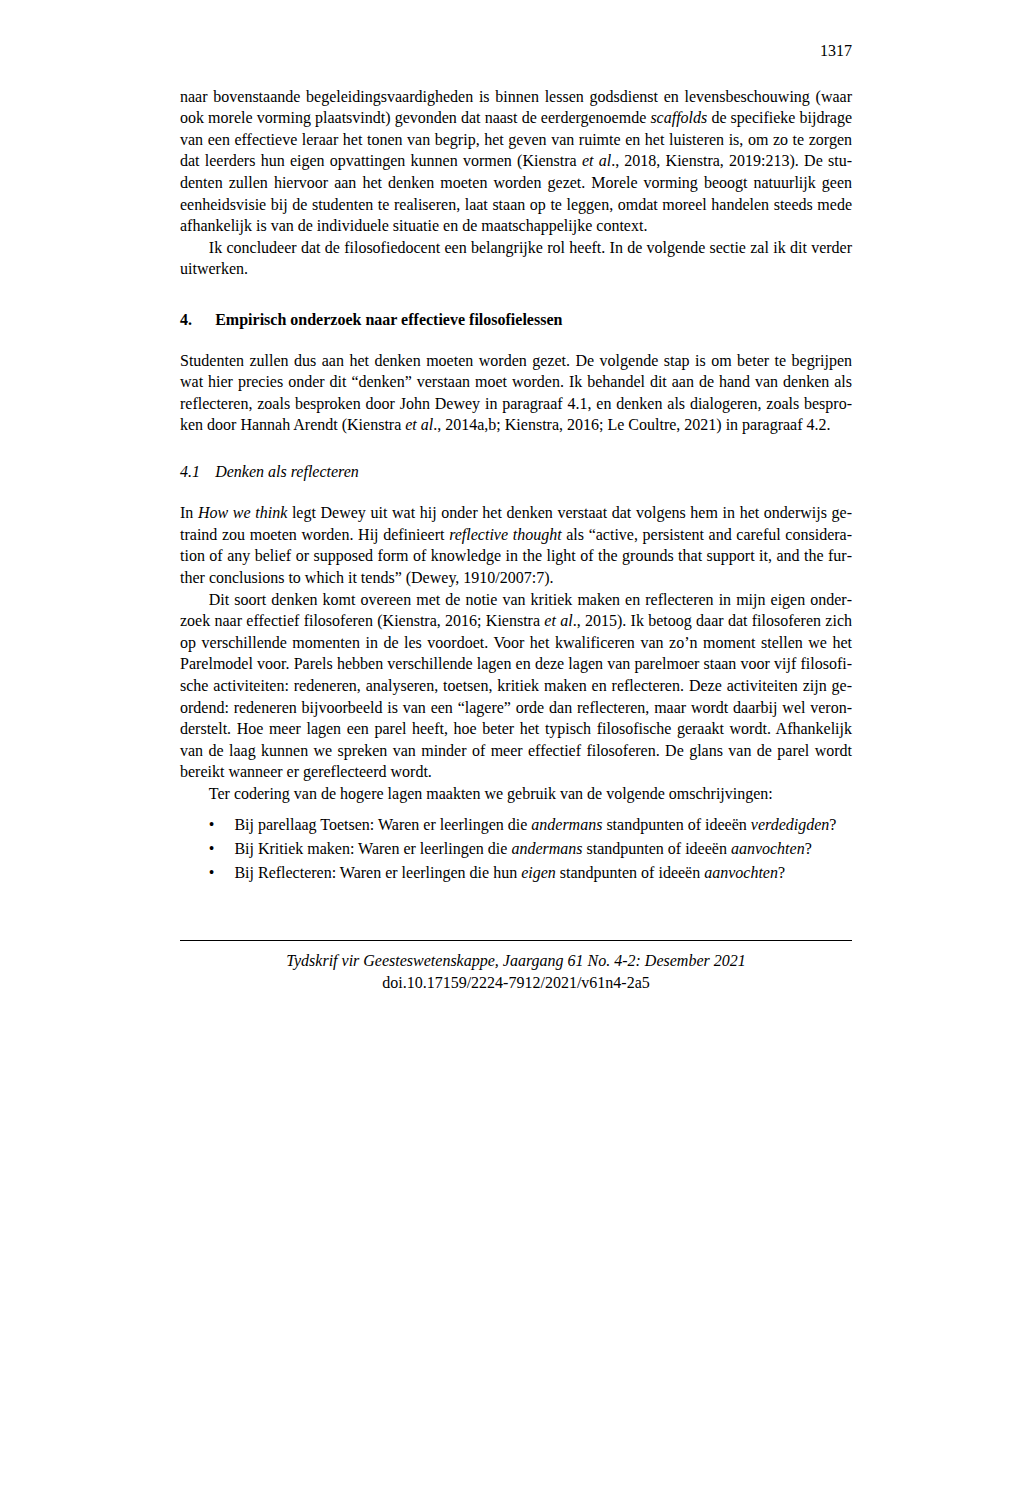1317
naar bovenstaande begeleidingsvaardigheden is binnen lessen godsdienst en levensbeschouwing (waar ook morele vorming plaatsvindt) gevonden dat naast de eerdergenoemde scaffolds de specifieke bijdrage van een effectieve leraar het tonen van begrip, het geven van ruimte en het luisteren is, om zo te zorgen dat leerders hun eigen opvattingen kunnen vormen (Kienstra et al., 2018, Kienstra, 2019:213). De studenten zullen hiervoor aan het denken moeten worden gezet. Morele vorming beoogt natuurlijk geen eenheidsvisie bij de studenten te realiseren, laat staan op te leggen, omdat moreel handelen steeds mede afhankelijk is van de individuele situatie en de maatschappelijke context.
Ik concludeer dat de filosofiedocent een belangrijke rol heeft. In de volgende sectie zal ik dit verder uitwerken.
4. Empirisch onderzoek naar effectieve filosofielessen
Studenten zullen dus aan het denken moeten worden gezet. De volgende stap is om beter te begrijpen wat hier precies onder dit “denken” verstaan moet worden. Ik behandel dit aan de hand van denken als reflecteren, zoals besproken door John Dewey in paragraaf 4.1, en denken als dialogeren, zoals besproken door Hannah Arendt (Kienstra et al., 2014a,b; Kienstra, 2016; Le Coultre, 2021) in paragraaf 4.2.
4.1 Denken als reflecteren
In How we think legt Dewey uit wat hij onder het denken verstaat dat volgens hem in het onderwijs getraind zou moeten worden. Hij definieert reflective thought als “active, persistent and careful consideration of any belief or supposed form of knowledge in the light of the grounds that support it, and the further conclusions to which it tends” (Dewey, 1910/2007:7).
Dit soort denken komt overeen met de notie van kritiek maken en reflecteren in mijn eigen onderzoek naar effectief filosoferen (Kienstra, 2016; Kienstra et al., 2015). Ik betoog daar dat filosoferen zich op verschillende momenten in de les voordoet. Voor het kwalificeren van zo’n moment stellen we het Parelmodel voor. Parels hebben verschillende lagen en deze lagen van parelmoer staan voor vijf filosofische activiteiten: redeneren, analyseren, toetsen, kritiek maken en reflecteren. Deze activiteiten zijn geordend: redeneren bijvoorbeeld is van een “lagere” orde dan reflecteren, maar wordt daarbij wel veronderstelt. Hoe meer lagen een parel heeft, hoe beter het typisch filosofische geraakt wordt. Afhankelijk van de laag kunnen we spreken van minder of meer effectief filosoferen. De glans van de parel wordt bereikt wanneer er gereflecteerd wordt.
Ter codering van de hogere lagen maakten we gebruik van de volgende omschrijvingen:
Bij parellaag Toetsen: Waren er leerlingen die andermans standpunten of ideeën verdedigden?
Bij Kritiek maken: Waren er leerlingen die andermans standpunten of ideeën aanvochten?
Bij Reflecteren: Waren er leerlingen die hun eigen standpunten of ideeën aanvochten?
Tydskrif vir Geesteswetenskappe, Jaargang 61 No. 4-2: Desember 2021
doi.10.17159/2224-7912/2021/v61n4-2a5